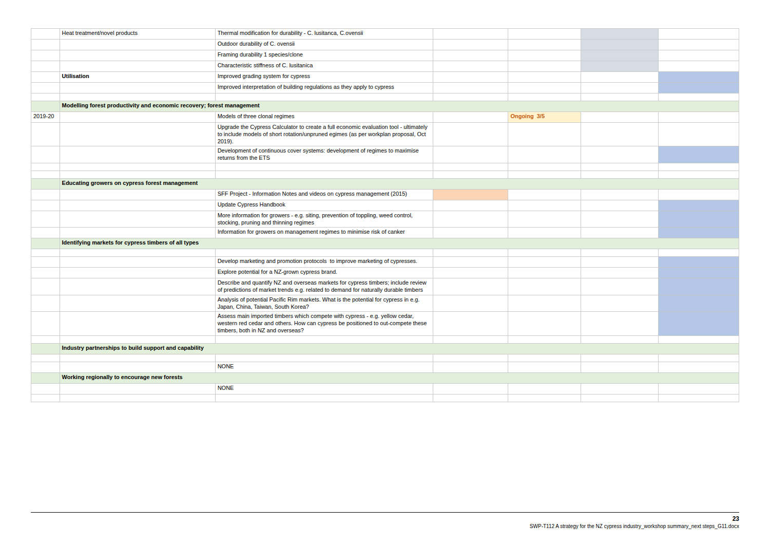| | Heat treatment/novel products | Thermal modification for durability - C. lusitanca, C.ovensii | | | | |
| | | Outdoor durability of C. ovensii | | | | |
| | | Framing durability 1 species/clone | | | | |
| | | Characteristic stiffness of C. lusitanica | | | | |
| | Utilisation | Improved grading system for cypress | | | | |
| | | Improved interpretation of building regulations as they apply to cypress | | | | |
| | Modelling forest productivity and economic recovery; forest management |
| 2019-20 | | Models of three clonal regimes | | Ongoing 3/5 | | |
| | | Upgrade the Cypress Calculator to create a full economic evaluation tool - ultimately to include models of short rotation/unpruned egimes (as per workplan proposal, Oct 2019). | | | | |
| | | Development of continuous cover systems: development of regimes to maximise returns from the ETS | | | | |
| | Educating growers on cypress forest management |
| | | SFF Project - Information Notes and videos on cypress management (2015) | | | | |
| | | Update Cypress Handbook | | | | |
| | | More information for growers - e.g. siting, prevention of toppling, weed control, stocking, pruning and thinning regimes | | | | |
| | | Information for growers on management regimes to minimise risk of canker | | | | |
| | Identifying markets for cypress timbers of all types |
| | | Develop marketing and promotion protocols to improve marketing of cypresses. | | | | |
| | | Explore potential for a NZ-grown cypress brand. | | | | |
| | | Describe and quantify NZ and overseas markets for cypress timbers; include review of predictions of market trends e.g. related to demand for naturally durable timbers | | | | |
| | | Analysis of potential Pacific Rim markets. What is the potential for cypress in e.g. Japan, China, Taiwan, South Korea? | | | | |
| | | Assess main imported timbers which compete with cypress - e.g. yellow cedar, western red cedar and others. How can cypress be positioned to out-compete these timbers, both in NZ and overseas? | | | | |
| | Industry partnerships to build support and capability |
| | | NONE | | | | |
| | Working regionally to encourage new forests |
| | | NONE | | | | |
23
SWP-T112 A strategy for the NZ cypress industry_workshop summary_next steps_G11.docx